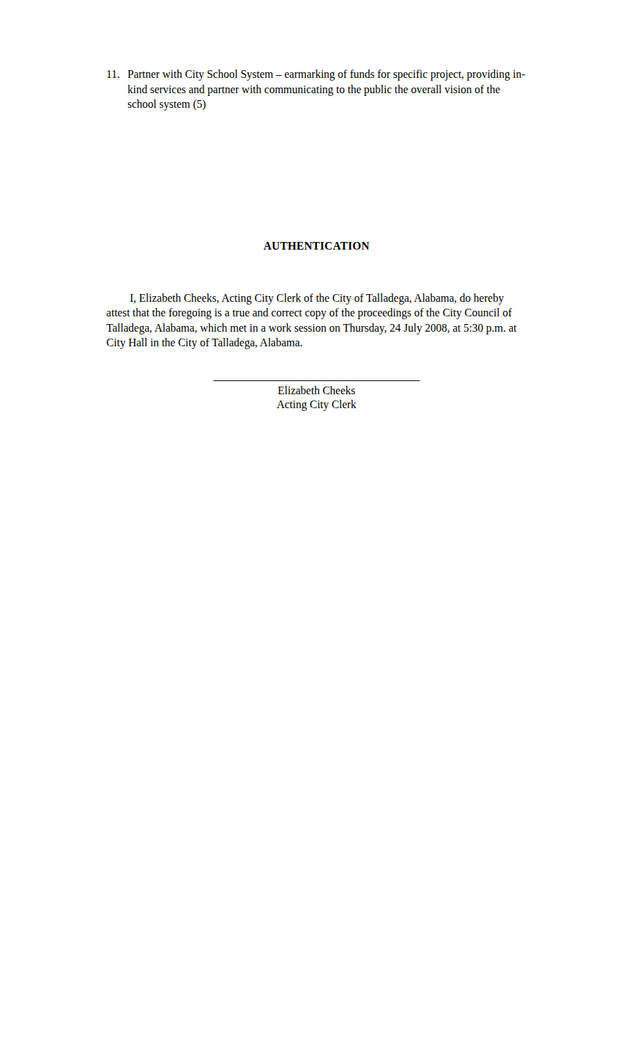11. Partner with City School System – earmarking of funds for specific project, providing in-kind services and partner with communicating to the public the overall vision of the school system (5)
AUTHENTICATION
I, Elizabeth Cheeks, Acting City Clerk of the City of Talladega, Alabama, do hereby attest that the foregoing is a true and correct copy of the proceedings of the City Council of Talladega, Alabama, which met in a work session on Thursday, 24 July 2008, at 5:30 p.m. at City Hall in the City of Talladega, Alabama.
Elizabeth Cheeks
Acting City Clerk